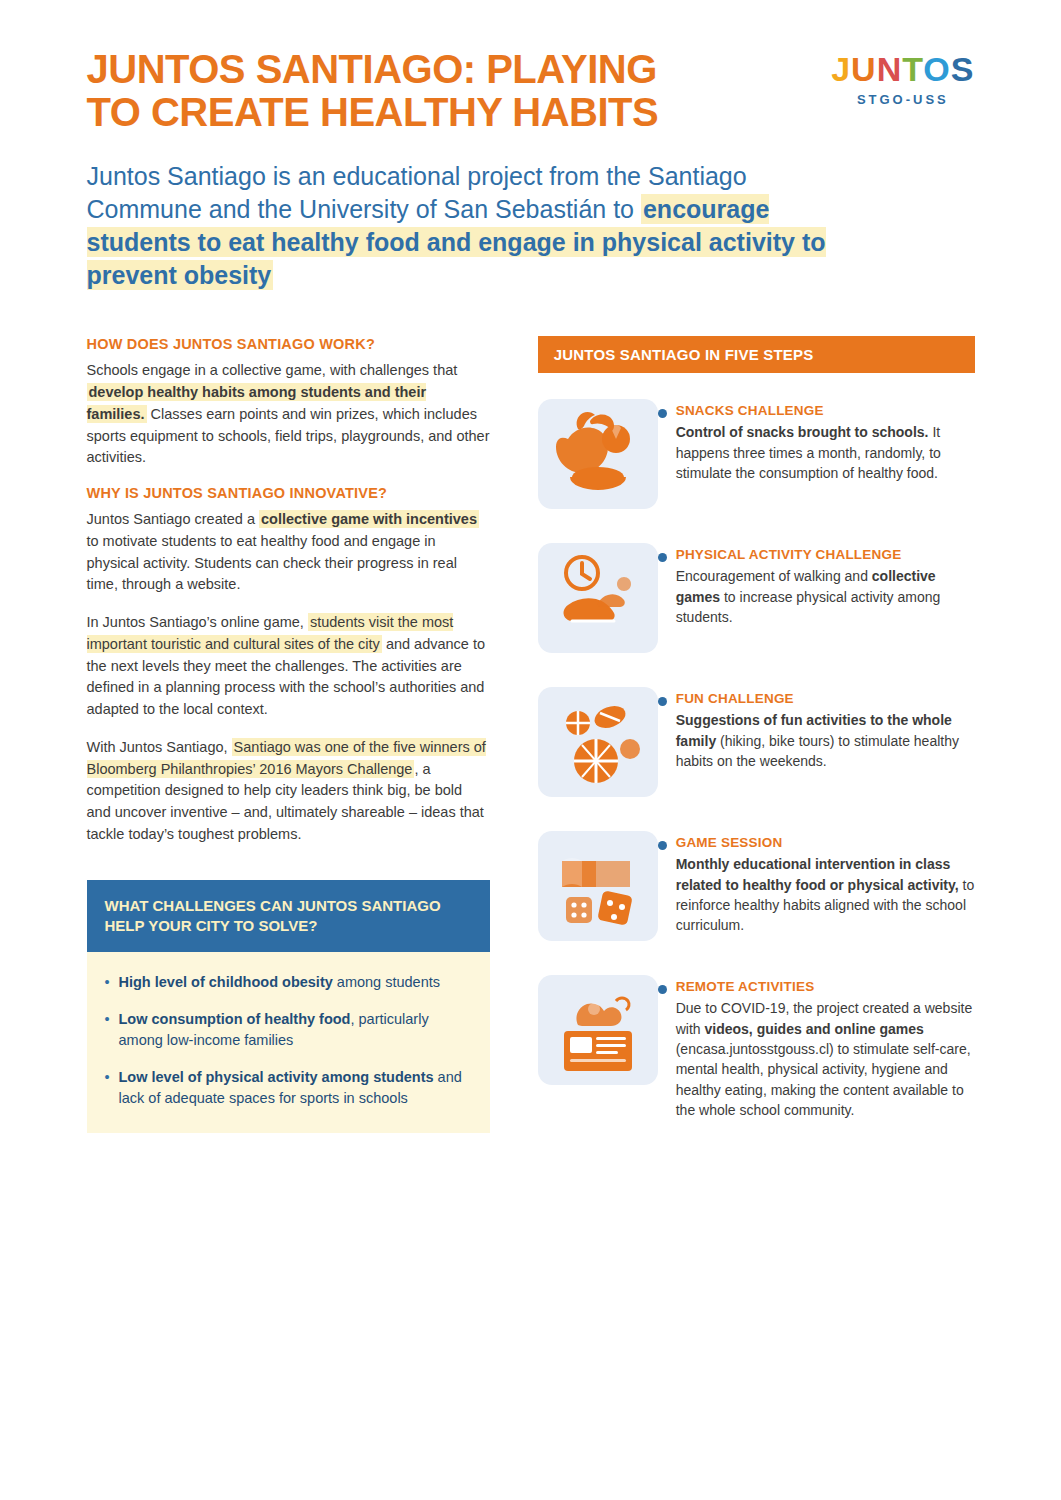Juntos Santiago: Playing
to Create Healthy Habits
JUNTOS
STGO-USS
Juntos Santiago is an educational project from the Santiago Commune and the University of San Sebastián to encourage students to eat healthy food and engage in physical activity to prevent obesity
How does Juntos Santiago work?
Schools engage in a collective game, with challenges that develop healthy habits among students and their families. Classes earn points and win prizes, which includes sports equipment to schools, field trips, playgrounds, and other activities.
Why is Juntos Santiago innovative?
Juntos Santiago created a collective game with incentives to motivate students to eat healthy food and engage in physical activity. Students can check their progress in real time, through a website.
In Juntos Santiago’s online game, students visit the most important touristic and cultural sites of the city and advance to the next levels they meet the challenges. The activities are defined in a planning process with the school’s authorities and adapted to the local context.
With Juntos Santiago, Santiago was one of the five winners of Bloomberg Philanthropies’ 2016 Mayors Challenge, a competition designed to help city leaders think big, be bold and uncover inventive – and, ultimately shareable – ideas that tackle today’s toughest problems.
What challenges can Juntos Santiago help your city to solve?
High level of childhood obesity among students
Low consumption of healthy food, particularly among low-income families
Low level of physical activity among students and lack of adequate spaces for sports in schools
Juntos Santiago in five steps
Snacks Challenge
Control of snacks brought to schools. It happens three times a month, randomly, to stimulate the consumption of healthy food.
Physical Activity Challenge
Encouragement of walking and collective games to increase physical activity among students.
Fun Challenge
Suggestions of fun activities to the whole family (hiking, bike tours) to stimulate healthy habits on the weekends.
Game Session
Monthly educational intervention in class related to healthy food or physical activity, to reinforce healthy habits aligned with the school curriculum.
Remote Activities
Due to COVID-19, the project created a website with videos, guides and online games (encasa.juntosstgouss.cl) to stimulate self-care, mental health, physical activity, hygiene and healthy eating, making the content available to the whole school community.